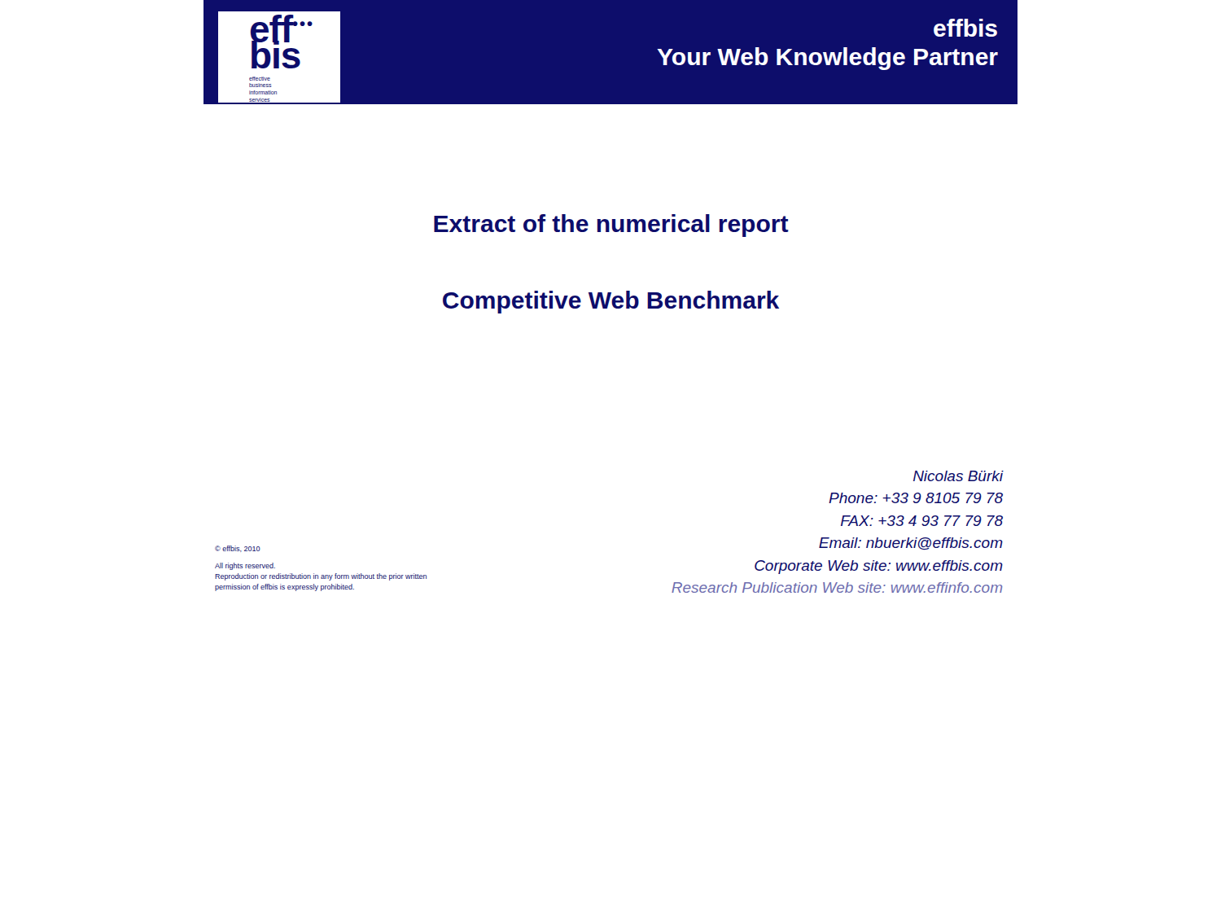eff•••
bis
effective
business
information
services
effbis
Your Web Knowledge Partner
Extract of the numerical report Competitive Web Benchmark
© effbis, 2010
All rights reserved.
Reproduction or redistribution in any form without the prior written permission of effbis is expressly prohibited.
Nicolas Bürki
Phone: +33 9 8105 79 78
FAX: +33 4 93 77 79 78
Email: nbuerki@effbis.com
Corporate Web site: www.effbis.com
Research Publication Web site: www.effinfo.com